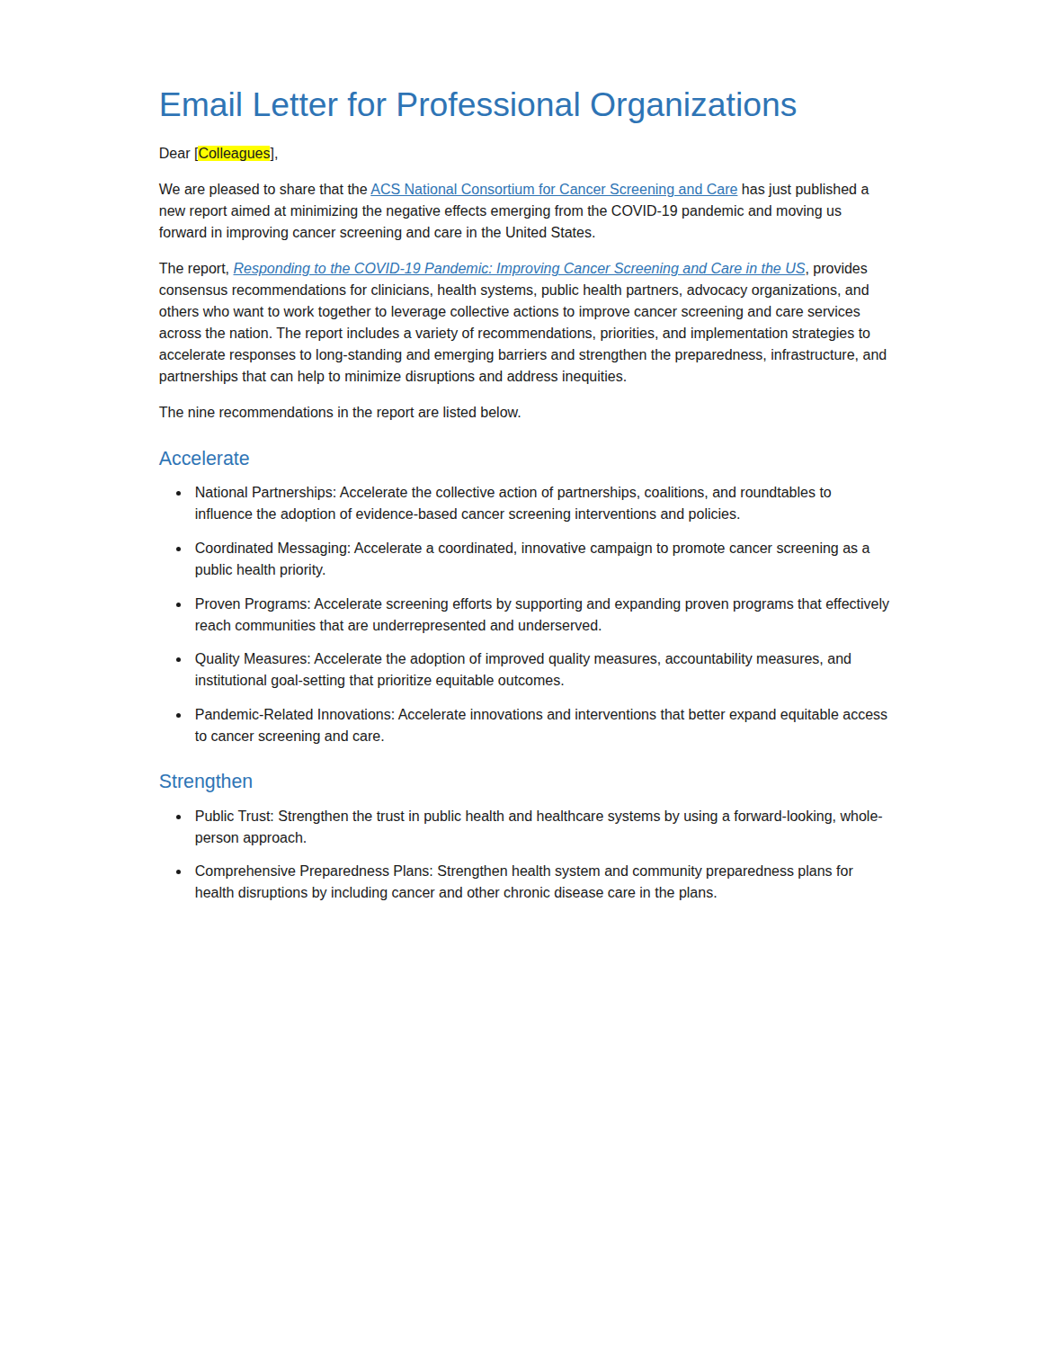Email Letter for Professional Organizations
Dear [Colleagues],
We are pleased to share that the ACS National Consortium for Cancer Screening and Care has just published a new report aimed at minimizing the negative effects emerging from the COVID-19 pandemic and moving us forward in improving cancer screening and care in the United States.
The report, Responding to the COVID-19 Pandemic: Improving Cancer Screening and Care in the US, provides consensus recommendations for clinicians, health systems, public health partners, advocacy organizations, and others who want to work together to leverage collective actions to improve cancer screening and care services across the nation. The report includes a variety of recommendations, priorities, and implementation strategies to accelerate responses to long-standing and emerging barriers and strengthen the preparedness, infrastructure, and partnerships that can help to minimize disruptions and address inequities.
The nine recommendations in the report are listed below.
Accelerate
National Partnerships: Accelerate the collective action of partnerships, coalitions, and roundtables to influence the adoption of evidence-based cancer screening interventions and policies.
Coordinated Messaging: Accelerate a coordinated, innovative campaign to promote cancer screening as a public health priority.
Proven Programs: Accelerate screening efforts by supporting and expanding proven programs that effectively reach communities that are underrepresented and underserved.
Quality Measures: Accelerate the adoption of improved quality measures, accountability measures, and institutional goal-setting that prioritize equitable outcomes.
Pandemic-Related Innovations: Accelerate innovations and interventions that better expand equitable access to cancer screening and care.
Strengthen
Public Trust: Strengthen the trust in public health and healthcare systems by using a forward-looking, whole-person approach.
Comprehensive Preparedness Plans: Strengthen health system and community preparedness plans for health disruptions by including cancer and other chronic disease care in the plans.